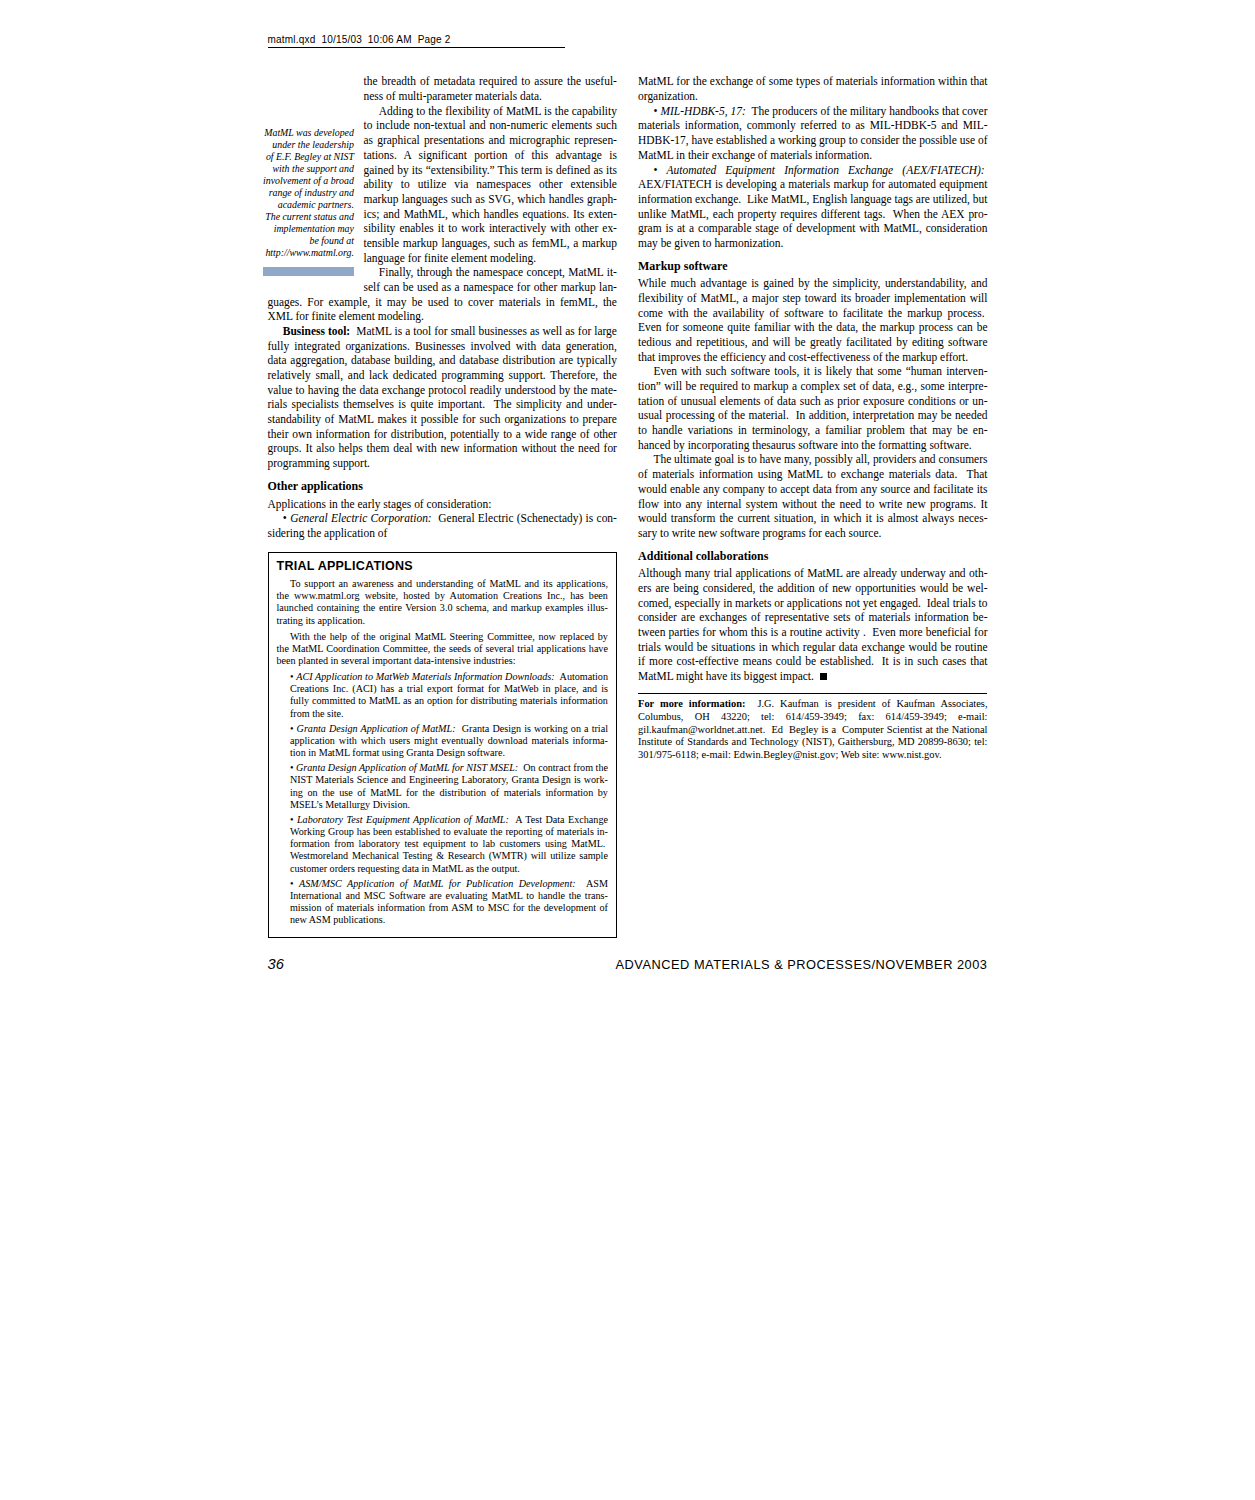matml.qxd 10/15/03 10:06 AM Page 2
MatML was developed under the leadership of E.F. Begley at NIST with the support and involvement of a broad range of industry and academic partners. The current status and implementation may be found at http://www.matml.org.
the breadth of metadata required to assure the usefulness of multi-parameter materials data.
Adding to the flexibility of MatML is the capability to include non-textual and non-numeric elements such as graphical presentations and micrographic representations. A significant portion of this advantage is gained by its “extensibility.” This term is defined as its ability to utilize via namespaces other extensible markup languages such as SVG, which handles graphics; and MathML, which handles equations. Its extensibility enables it to work interactively with other extensible markup languages, such as femML, a markup language for finite element modeling.
Finally, through the namespace concept, MatML itself can be used as a namespace for other markup languages. For example, it may be used to cover materials in femML, the XML for finite element modeling.
Business tool: MatML is a tool for small businesses as well as for large fully integrated organizations. Businesses involved with data generation, data aggregation, database building, and database distribution are typically relatively small, and lack dedicated programming support. Therefore, the value to having the data exchange protocol readily understood by the materials specialists themselves is quite important. The simplicity and understandability of MatML makes it possible for such organizations to prepare their own information for distribution, potentially to a wide range of other groups. It also helps them deal with new information without the need for programming support.
Other applications
Applications in the early stages of consideration:
• General Electric Corporation: General Electric (Schenectady) is considering the application of
TRIAL APPLICATIONS
To support an awareness and understanding of MatML and its applications, the www.matml.org website, hosted by Automation Creations Inc., has been launched containing the entire Version 3.0 schema, and markup examples illustrating its application.
With the help of the original MatML Steering Committee, now replaced by the MatML Coordination Committee, the seeds of several trial applications have been planted in several important data-intensive industries:
ACI Application to MatWeb Materials Information Downloads: Automation Creations Inc. (ACI) has a trial export format for MatWeb in place, and is fully committed to MatML as an option for distributing materials information from the site.
Granta Design Application of MatML: Granta Design is working on a trial application with which users might eventually download materials information in MatML format using Granta Design software.
Granta Design Application of MatML for NIST MSEL: On contract from the NIST Materials Science and Engineering Laboratory, Granta Design is working on the use of MatML for the distribution of materials information by MSEL’s Metallurgy Division.
Laboratory Test Equipment Application of MatML: A Test Data Exchange Working Group has been established to evaluate the reporting of materials information from laboratory test equipment to lab customers using MatML. Westmoreland Mechanical Testing & Research (WMTR) will utilize sample customer orders requesting data in MatML as the output.
ASM/MSC Application of MatML for Publication Development: ASM International and MSC Software are evaluating MatML to handle the transmission of materials information from ASM to MSC for the development of new ASM publications.
MatML for the exchange of some types of materials information within that organization.
• MIL-HDBK-5, 17: The producers of the military handbooks that cover materials information, commonly referred to as MIL-HDBK-5 and MIL-HDBK-17, have established a working group to consider the possible use of MatML in their exchange of materials information.
• Automated Equipment Information Exchange (AEX/FIATECH): AEX/FIATECH is developing a materials markup for automated equipment information exchange. Like MatML, English language tags are utilized, but unlike MatML, each property requires different tags. When the AEX program is at a comparable stage of development with MatML, consideration may be given to harmonization.
Markup software
While much advantage is gained by the simplicity, understandability, and flexibility of MatML, a major step toward its broader implementation will come with the availability of software to facilitate the markup process. Even for someone quite familiar with the data, the markup process can be tedious and repetitious, and will be greatly facilitated by editing software that improves the efficiency and cost-effectiveness of the markup effort.
Even with such software tools, it is likely that some “human intervention” will be required to markup a complex set of data, e.g., some interpretation of unusual elements of data such as prior exposure conditions or unusual processing of the material. In addition, interpretation may be needed to handle variations in terminology, a familiar problem that may be enhanced by incorporating thesaurus software into the formatting software.
The ultimate goal is to have many, possibly all, providers and consumers of materials information using MatML to exchange materials data. That would enable any company to accept data from any source and facilitate its flow into any internal system without the need to write new programs. It would transform the current situation, in which it is almost always necessary to write new software programs for each source.
Additional collaborations
Although many trial applications of MatML are already underway and others are being considered, the addition of new opportunities would be welcomed, especially in markets or applications not yet engaged. Ideal trials to consider are exchanges of representative sets of materials information between parties for whom this is a routine activity . Even more beneficial for trials would be situations in which regular data exchange would be routine if more cost-effective means could be established. It is in such cases that MatML might have its biggest impact.
For more information: J.G. Kaufman is president of Kaufman Associates, Columbus, OH 43220; tel: 614/459-3949; fax: 614/459-3949; e-mail: gil.kaufman@worldnet.att.net. Ed Begley is a Computer Scientist at the National Institute of Standards and Technology (NIST), Gaithersburg, MD 20899-8630; tel: 301/975-6118; e-mail: Edwin.Begley@nist.gov; Web site: www.nist.gov.
36
ADVANCED MATERIALS & PROCESSES/NOVEMBER 2003